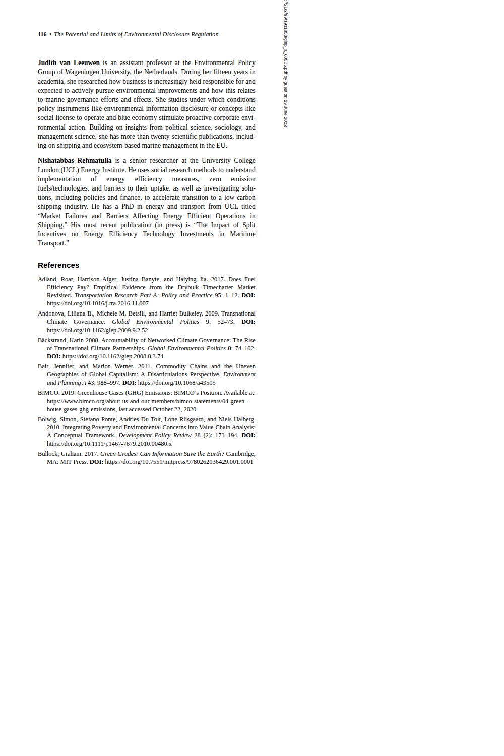116•The Potential and Limits of Environmental Disclosure Regulation
Judith van Leeuwen is an assistant professor at the Environmental Policy Group of Wageningen University, the Netherlands. During her fifteen years in academia, she researched how business is increasingly held responsible for and expected to actively pursue environmental improvements and how this relates to marine governance efforts and effects. She studies under which conditions policy instruments like environmental information disclosure or concepts like social license to operate and blue economy stimulate proactive corporate environmental action. Building on insights from political science, sociology, and management science, she has more than twenty scientific publications, including on shipping and ecosystem-based marine management in the EU.
Nishatabbas Rehmatulla is a senior researcher at the University College London (UCL) Energy Institute. He uses social research methods to understand implementation of energy efficiency measures, zero emission fuels/technologies, and barriers to their uptake, as well as investigating solutions, including policies and finance, to accelerate transition to a low-carbon shipping industry. He has a PhD in energy and transport from UCL titled “Market Failures and Barriers Affecting Energy Efficient Operations in Shipping.” His most recent publication (in press) is “The Impact of Split Incentives on Energy Efficiency Technology Investments in Maritime Transport.”
References
Adland, Roar, Harrison Alger, Justina Banyte, and Haiying Jia. 2017. Does Fuel Efficiency Pay? Empirical Evidence from the Drybulk Timecharter Market Revisited. Transportation Research Part A: Policy and Practice 95: 1–12. DOI: https://doi.org/10.1016/j.tra.2016.11.007
Andonova, Liliana B., Michele M. Betsill, and Harriet Bulkeley. 2009. Transnational Climate Governance. Global Environmental Politics 9: 52–73. DOI: https://doi.org/10.1162/glep.2009.9.2.52
Bäckstrand, Karin 2008. Accountability of Networked Climate Governance: The Rise of Transnational Climate Partnerships. Global Environmental Politics 8: 74–102. DOI: https://doi.org/10.1162/glep.2008.8.3.74
Bair, Jennifer, and Marion Werner. 2011. Commodity Chains and the Uneven Geographies of Global Capitalism: A Disarticulations Perspective. Environment and Planning A 43: 988–997. DOI: https://doi.org/10.1068/a43505
BIMCO. 2019. Greenhouse Gases (GHG) Emissions: BIMCO’s Position. Available at: https://www.bimco.org/about-us-and-our-members/bimco-statements/04-greenhouse-gases-ghg-emissions, last accessed October 22, 2020.
Bolwig, Simon, Stefano Ponte, Andries Du Toit, Lone Riisgaard, and Niels Halberg. 2010. Integrating Poverty and Environmental Concerns into Value-Chain Analysis: A Conceptual Framework. Development Policy Review 28 (2): 173–194. DOI: https://doi.org/10.1111/j.1467-7679.2010.00480.x
Bullock, Graham. 2017. Green Grades: Can Information Save the Earth? Cambridge, MA: MIT Press. DOI: https://doi.org/10.7551/mitpress/9780262036429.001.0001
Downloaded from http://direct.mit.edu/glep/article-pdf/21/2/99/1911853/glep_a_00586.pdf by guest on 29 June 2022